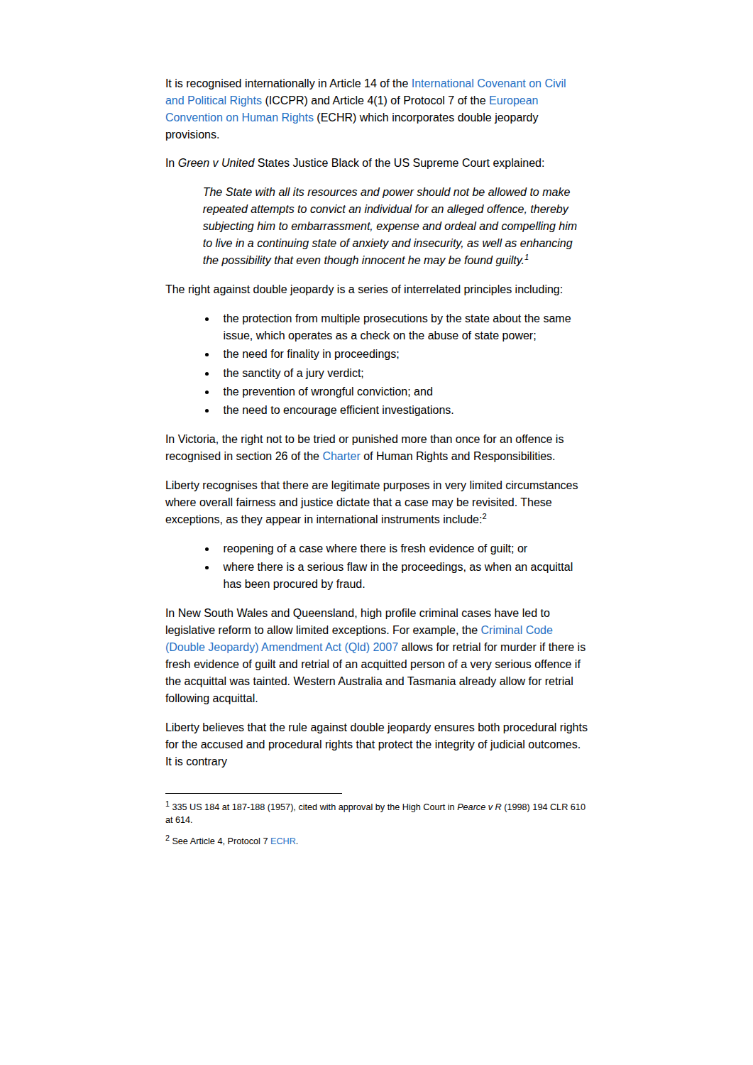It is recognised internationally in Article 14 of the International Covenant on Civil and Political Rights (ICCPR) and Article 4(1) of Protocol 7 of the European Convention on Human Rights (ECHR) which incorporates double jeopardy provisions.
In Green v United States Justice Black of the US Supreme Court explained:
The State with all its resources and power should not be allowed to make repeated attempts to convict an individual for an alleged offence, thereby subjecting him to embarrassment, expense and ordeal and compelling him to live in a continuing state of anxiety and insecurity, as well as enhancing the possibility that even though innocent he may be found guilty.1
The right against double jeopardy is a series of interrelated principles including:
the protection from multiple prosecutions by the state about the same issue, which operates as a check on the abuse of state power;
the need for finality in proceedings;
the sanctity of a jury verdict;
the prevention of wrongful conviction; and
the need to encourage efficient investigations.
In Victoria, the right not to be tried or punished more than once for an offence is recognised in section 26 of the Charter of Human Rights and Responsibilities.
Liberty recognises that there are legitimate purposes in very limited circumstances where overall fairness and justice dictate that a case may be revisited. These exceptions, as they appear in international instruments include:2
reopening of a case where there is fresh evidence of guilt; or
where there is a serious flaw in the proceedings, as when an acquittal has been procured by fraud.
In New South Wales and Queensland, high profile criminal cases have led to legislative reform to allow limited exceptions. For example, the Criminal Code (Double Jeopardy) Amendment Act (Qld) 2007 allows for retrial for murder if there is fresh evidence of guilt and retrial of an acquitted person of a very serious offence if the acquittal was tainted. Western Australia and Tasmania already allow for retrial following acquittal.
Liberty believes that the rule against double jeopardy ensures both procedural rights for the accused and procedural rights that protect the integrity of judicial outcomes. It is contrary
1 335 US 184 at 187-188 (1957), cited with approval by the High Court in Pearce v R (1998) 194 CLR 610 at 614.
2 See Article 4, Protocol 7 ECHR.